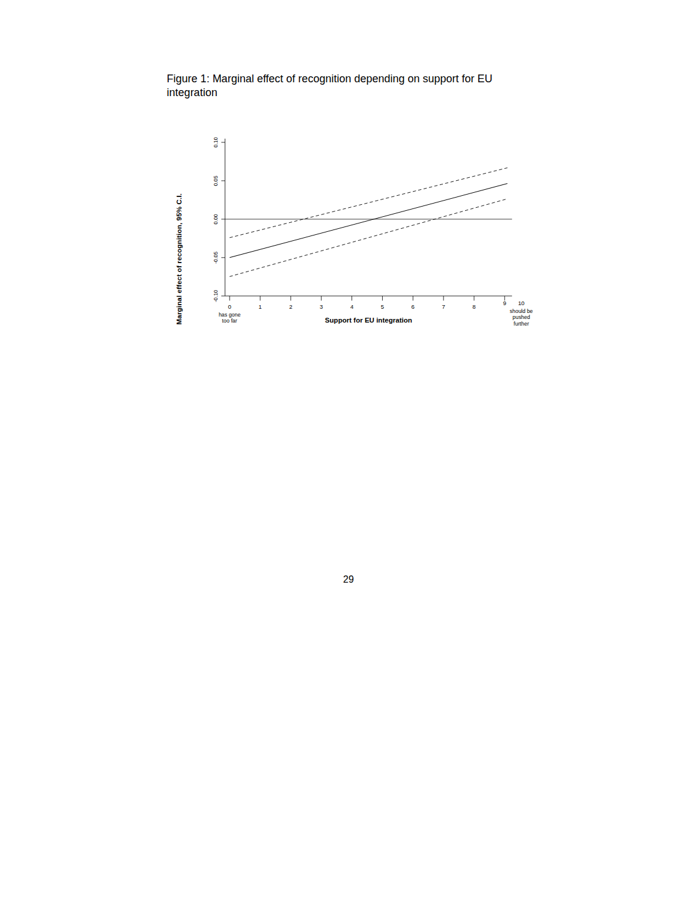Figure 1: Marginal effect of recognition depending on support for EU integration
Marginal effect of recognition depending on support for EU integration A line plot showing the marginal effect of recognition, with 95% confidence interval bands, increasing from about -0.05 at the lowest level of support for EU integration to about +0.045 at the highest level. The confidence band crosses zero between roughly 4 and 7 on the support scale. Marginal effect of recognition, 95% C.I. 0.10 0.05 0.00 -0.05 -0.10 0 1 2 3 4 5 6 7 8 9 10 has gone too far should be pushed further Support for EU integration
29